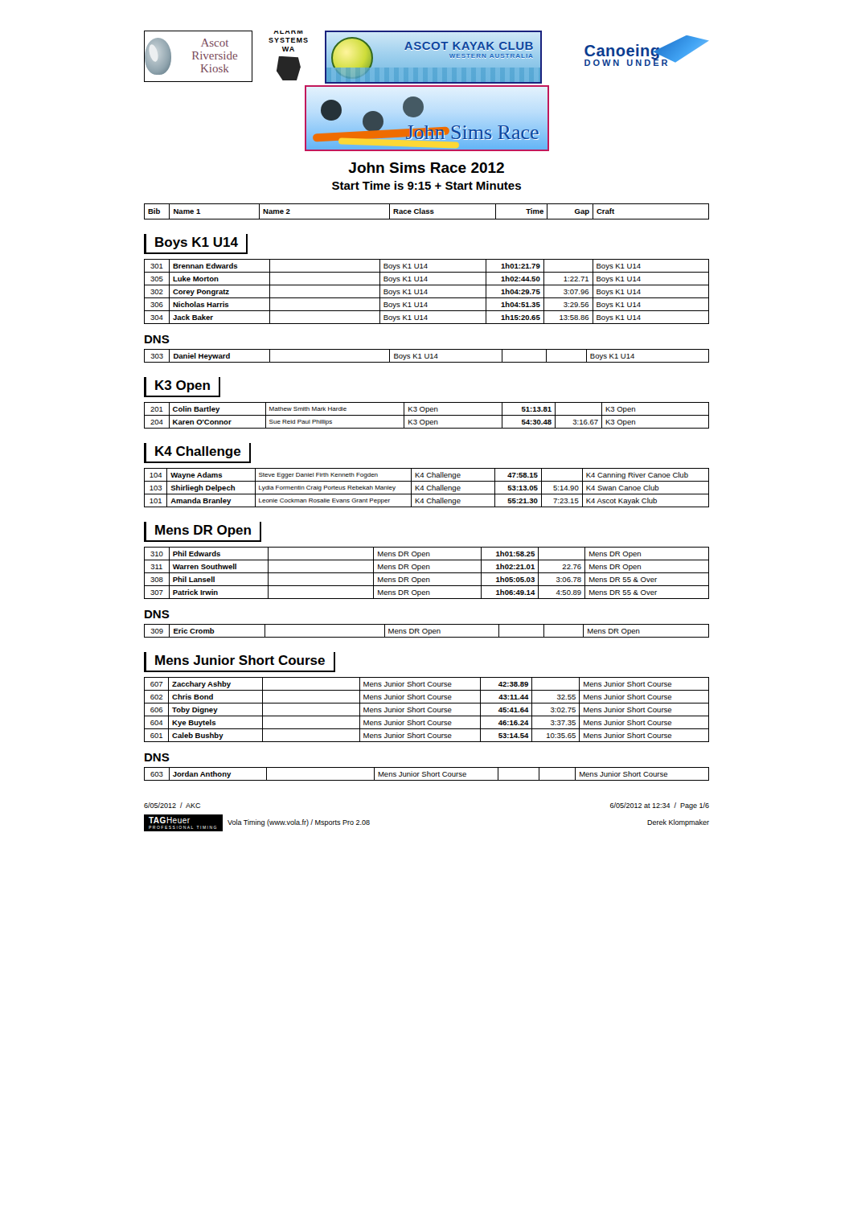Ascot Riverside
Kiosk
ALARM
SYSTEMS
WA
ASCOT KAYAK CLUBWESTERN AUSTRALIA
CanoeingDOWN UNDER
John Sims Race
John Sims Race 2012
Start Time is 9:15 + Start Minutes
| Bib | Name 1 | Name 2 | Race Class | Time | Gap | Craft |
| --- | --- | --- | --- | --- | --- | --- |
Boys K1 U14
| 301 | Brennan Edwards | | Boys K1 U14 | 1h01:21.79 | | Boys K1 U14 |
| 305 | Luke Morton | | Boys K1 U14 | 1h02:44.50 | 1:22.71 | Boys K1 U14 |
| 302 | Corey Pongratz | | Boys K1 U14 | 1h04:29.75 | 3:07.96 | Boys K1 U14 |
| 306 | Nicholas Harris | | Boys K1 U14 | 1h04:51.35 | 3:29.56 | Boys K1 U14 |
| 304 | Jack Baker | | Boys K1 U14 | 1h15:20.65 | 13:58.86 | Boys K1 U14 |
DNS
| 303 | Daniel Heyward | | Boys K1 U14 | | | Boys K1 U14 |
K3 Open
| 201 | Colin Bartley | Mathew Smith Mark Hardie | K3 Open | 51:13.81 | | K3 Open |
| 204 | Karen O'Connor | Sue Reid Paul Phillips | K3 Open | 54:30.48 | 3:16.67 | K3 Open |
K4 Challenge
| 104 | Wayne Adams | Steve Egger Daniel Firth Kenneth Fogden | K4 Challenge | 47:58.15 | | K4 Canning River Canoe Club |
| 103 | Shirliegh Delpech | Lydia Formentin Craig Porteus Rebekah Manley | K4 Challenge | 53:13.05 | 5:14.90 | K4 Swan Canoe Club |
| 101 | Amanda Branley | Leonie Cockman Rosalie Evans Grant Pepper | K4 Challenge | 55:21.30 | 7:23.15 | K4 Ascot Kayak Club |
Mens DR Open
| 310 | Phil Edwards | | Mens DR Open | 1h01:58.25 | | Mens DR Open |
| 311 | Warren Southwell | | Mens DR Open | 1h02:21.01 | 22.76 | Mens DR Open |
| 308 | Phil Lansell | | Mens DR Open | 1h05:05.03 | 3:06.78 | Mens DR 55 & Over |
| 307 | Patrick Irwin | | Mens DR Open | 1h06:49.14 | 4:50.89 | Mens DR 55 & Over |
DNS
| 309 | Eric Cromb | | Mens DR Open | | | Mens DR Open |
Mens Junior Short Course
| 607 | Zacchary Ashby | | Mens Junior Short Course | 42:38.89 | | Mens Junior Short Course |
| 602 | Chris Bond | | Mens Junior Short Course | 43:11.44 | 32.55 | Mens Junior Short Course |
| 606 | Toby Digney | | Mens Junior Short Course | 45:41.64 | 3:02.75 | Mens Junior Short Course |
| 604 | Kye Buytels | | Mens Junior Short Course | 46:16.24 | 3:37.35 | Mens Junior Short Course |
| 601 | Caleb Bushby | | Mens Junior Short Course | 53:14.54 | 10:35.65 | Mens Junior Short Course |
DNS
| 603 | Jordan Anthony | | Mens Junior Short Course | | | Mens Junior Short Course |
6/05/2012 / AKC
6/05/2012 at 12:34 / Page 1/6
TAGHeuer PROFESSIONAL TIMING Vola Timing (www.vola.fr) / Msports Pro 2.08
Derek Klompmaker